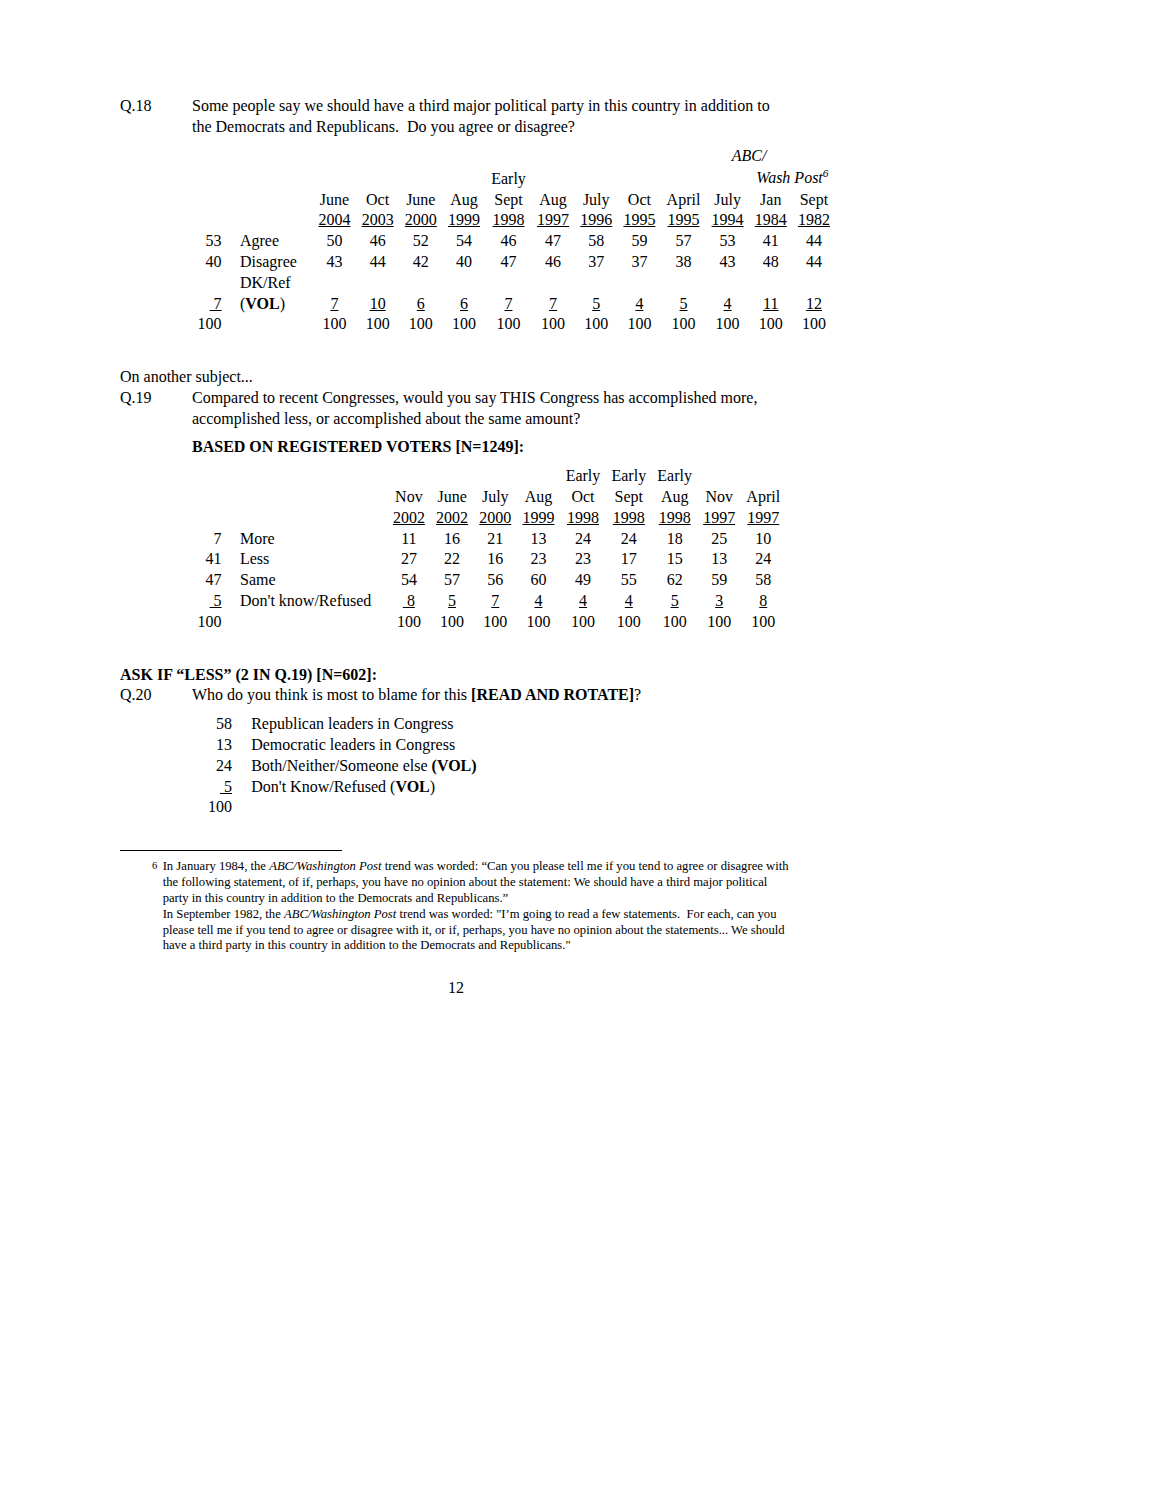Q.18
Some people say we should have a third major political party in this country in addition to the Democrats and Republicans. Do you agree or disagree?
| | | | ABC/ |
| | | | | | | Early | | | | | | Wash Post 6 |
| | | June | Oct | June | Aug | Sept | Aug | July | Oct | April | July | Jan | Sept |
| | | 2004 | 2003 | 2000 | 1999 | 1998 | 1997 | 1996 | 1995 | 1995 | 1994 | 1984 | 1982 |
| 53 | Agree | 50 | 46 | 52 | 54 | 46 | 47 | 58 | 59 | 57 | 53 | 41 | 44 |
| 40 | Disagree | 43 | 44 | 42 | 40 | 47 | 46 | 37 | 37 | 38 | 43 | 48 | 44 |
| 7 | DK/Ref ( VOL ) | 7 | 10 | 6 | 6 | 7 | 7 | 5 | 4 | 5 | 4 | 11 | 12 |
| 100 | | 100 | 100 | 100 | 100 | 100 | 100 | 100 | 100 | 100 | 100 | 100 | 100 |
On another subject...
Q.19
Compared to recent Congresses, would you say THIS Congress has accomplished more, accomplished less, or accomplished about the same amount?
BASED ON REGISTERED VOTERS [N=1249]:
| | | | | | | Early | Early | Early | | |
| | | Nov | June | July | Aug | Oct | Sept | Aug | Nov | April |
| | | 2002 | 2002 | 2000 | 1999 | 1998 | 1998 | 1998 | 1997 | 1997 |
| 7 | More | 11 | 16 | 21 | 13 | 24 | 24 | 18 | 25 | 10 |
| 41 | Less | 27 | 22 | 16 | 23 | 23 | 17 | 15 | 13 | 24 |
| 47 | Same | 54 | 57 | 56 | 60 | 49 | 55 | 62 | 59 | 58 |
| 5 | Don't know/Refused | 8 | 5 | 7 | 4 | 4 | 4 | 5 | 3 | 8 |
| 100 | | 100 | 100 | 100 | 100 | 100 | 100 | 100 | 100 | 100 |
ASK IF “LESS” (2 IN Q.19) [N=602]:
Q.20
Who do you think is most to blame for this [READ AND ROTATE]?
| 58 | Republican leaders in Congress |
| 13 | Democratic leaders in Congress |
| 24 | Both/Neither/Someone else (VOL) |
| 5 | Don't Know/Refused ( VOL ) |
| 100 | |
6
In January 1984, the ABC/Washington Post trend was worded: “Can you please tell me if you tend to agree or disagree with the following statement, of if, perhaps, you have no opinion about the statement: We should have a third major political party in this country in addition to the Democrats and Republicans.”
In September 1982, the ABC/Washington Post trend was worded: "I’m going to read a few statements. For each, can you please tell me if you tend to agree or disagree with it, or if, perhaps, you have no opinion about the statements... We should have a third party in this country in addition to the Democrats and Republicans."
12